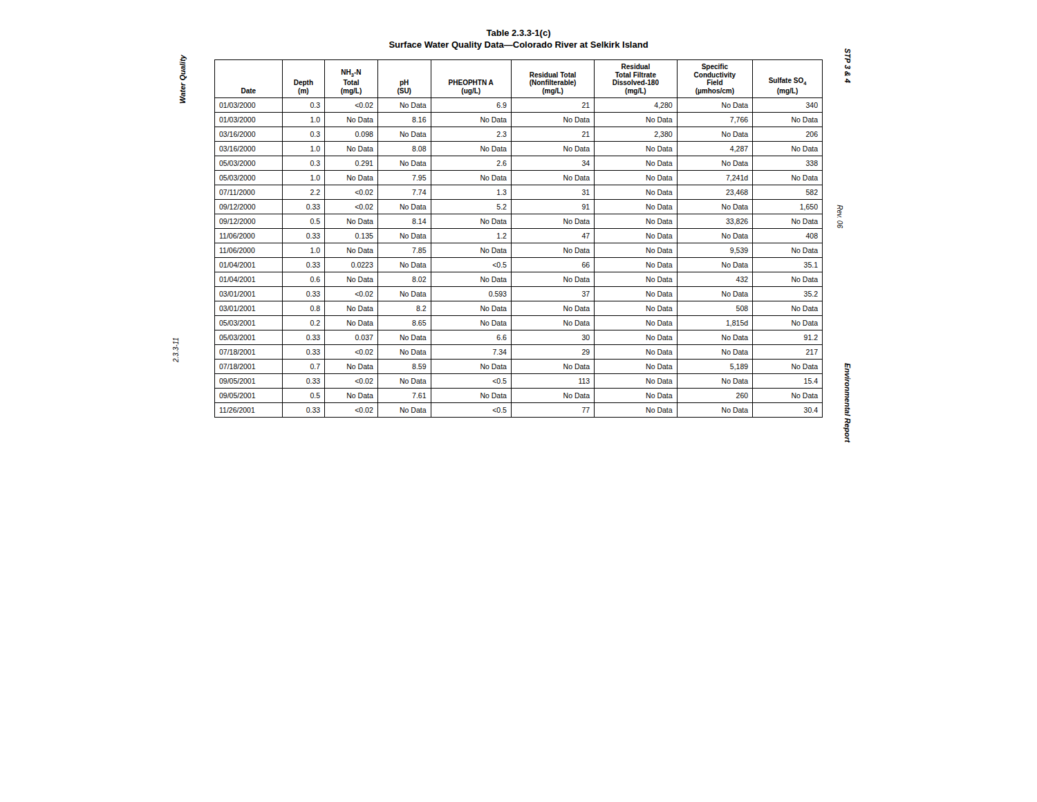Water Quality
STP 3 & 4
Rev. 06
Environmental Report
2.3.3-11
Table 2.3.3-1(c)
Surface Water Quality Data—Colorado River at Selkirk Island
| Date | Depth (m) | NH 3 -N Total (mg/L) | pH (SU) | PHEOPHTN A (ug/L) | Residual Total (Nonfilterable) (mg/L) | Residual Total Filtrate Dissolved-180 (mg/L) | Specific Conductivity Field (µmhos/cm) | Sulfate SO 4 (mg/L) |
| --- | --- | --- | --- | --- | --- | --- | --- | --- |
| 01/03/2000 | 0.3 | <0.02 | No Data | 6.9 | 21 | 4,280 | No Data | 340 |
| 01/03/2000 | 1.0 | No Data | 8.16 | No Data | No Data | No Data | 7,766 | No Data |
| 03/16/2000 | 0.3 | 0.098 | No Data | 2.3 | 21 | 2,380 | No Data | 206 |
| 03/16/2000 | 1.0 | No Data | 8.08 | No Data | No Data | No Data | 4,287 | No Data |
| 05/03/2000 | 0.3 | 0.291 | No Data | 2.6 | 34 | No Data | No Data | 338 |
| 05/03/2000 | 1.0 | No Data | 7.95 | No Data | No Data | No Data | 7,241d | No Data |
| 07/11/2000 | 2.2 | <0.02 | 7.74 | 1.3 | 31 | No Data | 23,468 | 582 |
| 09/12/2000 | 0.33 | <0.02 | No Data | 5.2 | 91 | No Data | No Data | 1,650 |
| 09/12/2000 | 0.5 | No Data | 8.14 | No Data | No Data | No Data | 33,826 | No Data |
| 11/06/2000 | 0.33 | 0.135 | No Data | 1.2 | 47 | No Data | No Data | 408 |
| 11/06/2000 | 1.0 | No Data | 7.85 | No Data | No Data | No Data | 9,539 | No Data |
| 01/04/2001 | 0.33 | 0.0223 | No Data | <0.5 | 66 | No Data | No Data | 35.1 |
| 01/04/2001 | 0.6 | No Data | 8.02 | No Data | No Data | No Data | 432 | No Data |
| 03/01/2001 | 0.33 | <0.02 | No Data | 0.593 | 37 | No Data | No Data | 35.2 |
| 03/01/2001 | 0.8 | No Data | 8.2 | No Data | No Data | No Data | 508 | No Data |
| 05/03/2001 | 0.2 | No Data | 8.65 | No Data | No Data | No Data | 1,815d | No Data |
| 05/03/2001 | 0.33 | 0.037 | No Data | 6.6 | 30 | No Data | No Data | 91.2 |
| 07/18/2001 | 0.33 | <0.02 | No Data | 7.34 | 29 | No Data | No Data | 217 |
| 07/18/2001 | 0.7 | No Data | 8.59 | No Data | No Data | No Data | 5,189 | No Data |
| 09/05/2001 | 0.33 | <0.02 | No Data | <0.5 | 113 | No Data | No Data | 15.4 |
| 09/05/2001 | 0.5 | No Data | 7.61 | No Data | No Data | No Data | 260 | No Data |
| 11/26/2001 | 0.33 | <0.02 | No Data | <0.5 | 77 | No Data | No Data | 30.4 |